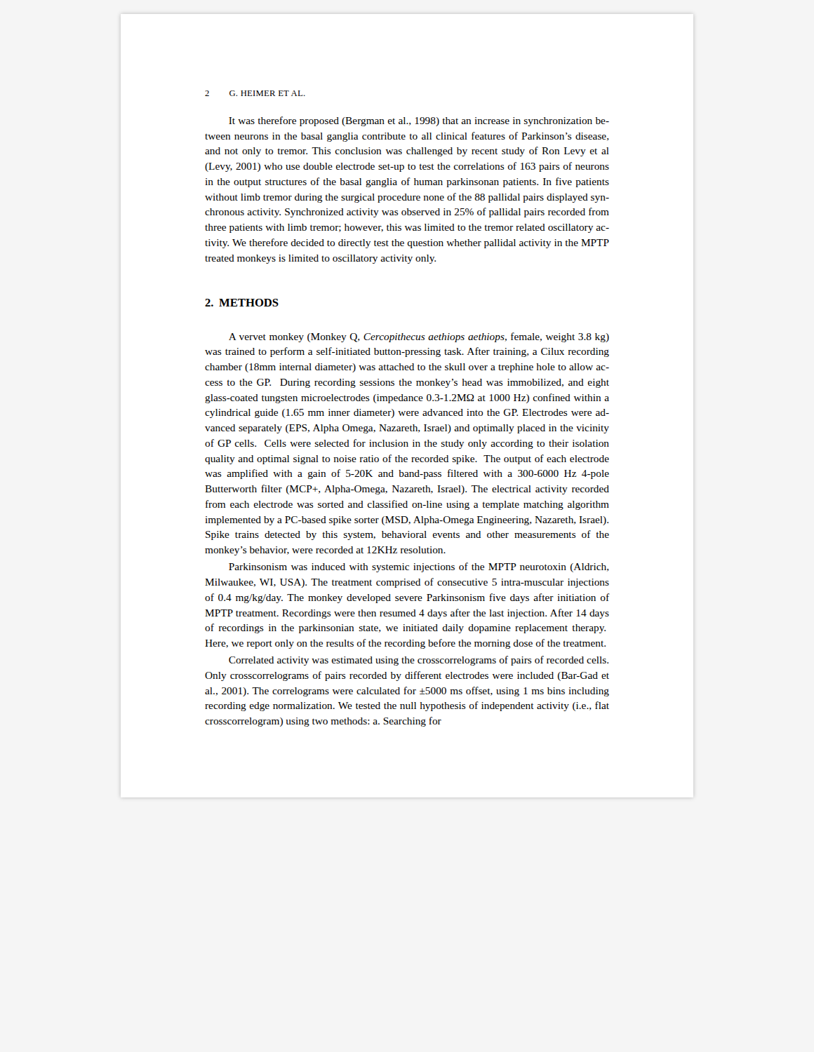2 G. HEIMER ET AL.
It was therefore proposed (Bergman et al., 1998) that an increase in synchronization between neurons in the basal ganglia contribute to all clinical features of Parkinson’s disease, and not only to tremor. This conclusion was challenged by recent study of Ron Levy et al (Levy, 2001) who use double electrode set-up to test the correlations of 163 pairs of neurons in the output structures of the basal ganglia of human parkinsonan patients. In five patients without limb tremor during the surgical procedure none of the 88 pallidal pairs displayed synchronous activity. Synchronized activity was observed in 25% of pallidal pairs recorded from three patients with limb tremor; however, this was limited to the tremor related oscillatory activity. We therefore decided to directly test the question whether pallidal activity in the MPTP treated monkeys is limited to oscillatory activity only.
2. METHODS
A vervet monkey (Monkey Q, Cercopithecus aethiops aethiops, female, weight 3.8 kg) was trained to perform a self-initiated button-pressing task. After training, a Cilux recording chamber (18mm internal diameter) was attached to the skull over a trephine hole to allow access to the GP. During recording sessions the monkey’s head was immobilized, and eight glass-coated tungsten microelectrodes (impedance 0.3-1.2MΩ at 1000 Hz) confined within a cylindrical guide (1.65 mm inner diameter) were advanced into the GP. Electrodes were advanced separately (EPS, Alpha Omega, Nazareth, Israel) and optimally placed in the vicinity of GP cells. Cells were selected for inclusion in the study only according to their isolation quality and optimal signal to noise ratio of the recorded spike. The output of each electrode was amplified with a gain of 5-20K and band-pass filtered with a 300-6000 Hz 4-pole Butterworth filter (MCP+, Alpha-Omega, Nazareth, Israel). The electrical activity recorded from each electrode was sorted and classified on-line using a template matching algorithm implemented by a PC-based spike sorter (MSD, Alpha-Omega Engineering, Nazareth, Israel). Spike trains detected by this system, behavioral events and other measurements of the monkey’s behavior, were recorded at 12KHz resolution.
Parkinsonism was induced with systemic injections of the MPTP neurotoxin (Aldrich, Milwaukee, WI, USA). The treatment comprised of consecutive 5 intra-muscular injections of 0.4 mg/kg/day. The monkey developed severe Parkinsonism five days after initiation of MPTP treatment. Recordings were then resumed 4 days after the last injection. After 14 days of recordings in the parkinsonian state, we initiated daily dopamine replacement therapy. Here, we report only on the results of the recording before the morning dose of the treatment.
Correlated activity was estimated using the crosscorrelograms of pairs of recorded cells. Only crosscorrelograms of pairs recorded by different electrodes were included (Bar-Gad et al., 2001). The correlograms were calculated for ±5000 ms offset, using 1 ms bins including recording edge normalization. We tested the null hypothesis of independent activity (i.e., flat crosscorrelogram) using two methods: a. Searching for